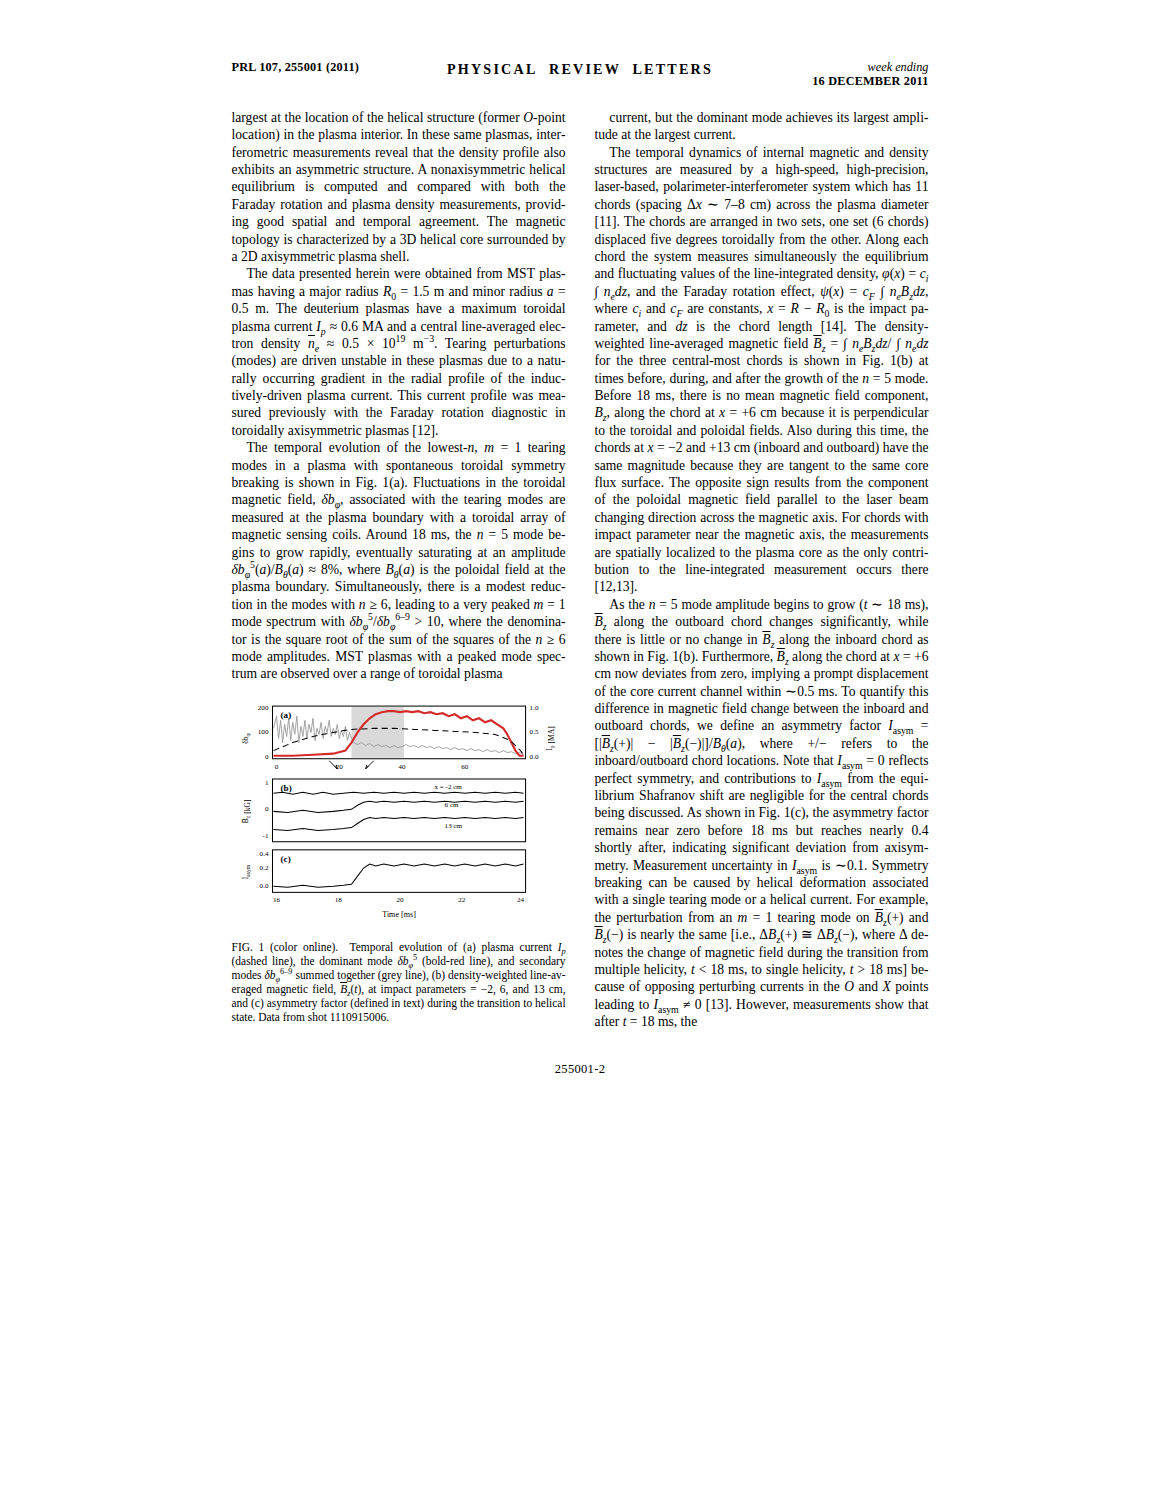PRL 107, 255001 (2011)
PHYSICAL REVIEW LETTERS
week ending
16 DECEMBER 2011
largest at the location of the helical structure (former O-point location) in the plasma interior. In these same plasmas, interferometric measurements reveal that the density profile also exhibits an asymmetric structure. A nonaxisymmetric helical equilibrium is computed and compared with both the Faraday rotation and plasma density measurements, providing good spatial and temporal agreement. The magnetic topology is characterized by a 3D helical core surrounded by a 2D axisymmetric plasma shell.
The data presented herein were obtained from MST plasmas having a major radius R0 = 1.5 m and minor radius a = 0.5 m. The deuterium plasmas have a maximum toroidal plasma current Ip ≈ 0.6 MA and a central line-averaged electron density ne ≈ 0.5 × 1019 m−3. Tearing perturbations (modes) are driven unstable in these plasmas due to a naturally occurring gradient in the radial profile of the inductively-driven plasma current. This current profile was measured previously with the Faraday rotation diagnostic in toroidally axisymmetric plasmas [12].
The temporal evolution of the lowest-n, m = 1 tearing modes in a plasma with spontaneous toroidal symmetry breaking is shown in Fig. 1(a). Fluctuations in the toroidal magnetic field, δbφ, associated with the tearing modes are measured at the plasma boundary with a toroidal array of magnetic sensing coils. Around 18 ms, the n = 5 mode begins to grow rapidly, eventually saturating at an amplitude δbφ5(a)/Bθ(a) ≈ 8%, where Bθ(a) is the poloidal field at the plasma boundary. Simultaneously, there is a modest reduction in the modes with n ≥ 6, leading to a very peaked m = 1 mode spectrum with δbφ5/δbφ6–9 > 10, where the denominator is the square root of the sum of the squares of the n ≥ 6 mode amplitudes. MST plasmas with a peaked mode spectrum are observed over a range of toroidal plasma
200 100 0 1.0 0.5 0.0 δbφ Ip [MA] (a) 0 20 40 60 (b) x = -2 cm 6 cm 13 cm 1 0 -1 B̄z [kG] (c) 0.4 0.2 0.0 Iasym 16 18 20 22 24 Time [ms]
FIG. 1 (color online). Temporal evolution of (a) plasma current Ip (dashed line), the dominant mode δbφ5 (bold-red line), and secondary modes δbφ6–9 summed together (grey line), (b) density-weighted line-averaged magnetic field, Bz(t), at impact parameters = −2, 6, and 13 cm, and (c) asymmetry factor (defined in text) during the transition to helical state. Data from shot 1110915006.
current, but the dominant mode achieves its largest amplitude at the largest current.
The temporal dynamics of internal magnetic and density structures are measured by a high-speed, high-precision, laser-based, polarimeter-interferometer system which has 11 chords (spacing Δx ∼ 7–8 cm) across the plasma diameter [11]. The chords are arranged in two sets, one set (6 chords) displaced five degrees toroidally from the other. Along each chord the system measures simultaneously the equilibrium and fluctuating values of the line-integrated density, φ(x) = ci ∫ nedz, and the Faraday rotation effect, ψ(x) = cF ∫ neBzdz, where ci and cF are constants, x = R − R0 is the impact parameter, and dz is the chord length [14]. The density-weighted line-averaged magnetic field Bz = ∫ neBzdz/ ∫ nedz for the three central-most chords is shown in Fig. 1(b) at times before, during, and after the growth of the n = 5 mode. Before 18 ms, there is no mean magnetic field component, Bz, along the chord at x = +6 cm because it is perpendicular to the toroidal and poloidal fields. Also during this time, the chords at x = −2 and +13 cm (inboard and outboard) have the same magnitude because they are tangent to the same core flux surface. The opposite sign results from the component of the poloidal magnetic field parallel to the laser beam changing direction across the magnetic axis. For chords with impact parameter near the magnetic axis, the measurements are spatially localized to the plasma core as the only contribution to the line-integrated measurement occurs there [12,13].
As the n = 5 mode amplitude begins to grow (t ∼ 18 ms), Bz along the outboard chord changes significantly, while there is little or no change in Bz along the inboard chord as shown in Fig. 1(b). Furthermore, Bz along the chord at x = +6 cm now deviates from zero, implying a prompt displacement of the core current channel within ∼0.5 ms. To quantify this difference in magnetic field change between the inboard and outboard chords, we define an asymmetry factor Iasym = [|Bz(+)| − |Bz(−)|]/Bθ(a), where +/− refers to the inboard/outboard chord locations. Note that Iasym = 0 reflects perfect symmetry, and contributions to Iasym from the equilibrium Shafranov shift are negligible for the central chords being discussed. As shown in Fig. 1(c), the asymmetry factor remains near zero before 18 ms but reaches nearly 0.4 shortly after, indicating significant deviation from axisymmetry. Measurement uncertainty in Iasym is ∼0.1. Symmetry breaking can be caused by helical deformation associated with a single tearing mode or a helical current. For example, the perturbation from an m = 1 tearing mode on Bz(+) and Bz(−) is nearly the same [i.e., ΔBz(+) ≅ ΔBz(−), where Δ denotes the change of magnetic field during the transition from multiple helicity, t < 18 ms, to single helicity, t > 18 ms] because of opposing perturbing currents in the O and X points leading to Iasym ≠ 0 [13]. However, measurements show that after t = 18 ms, the
255001-2